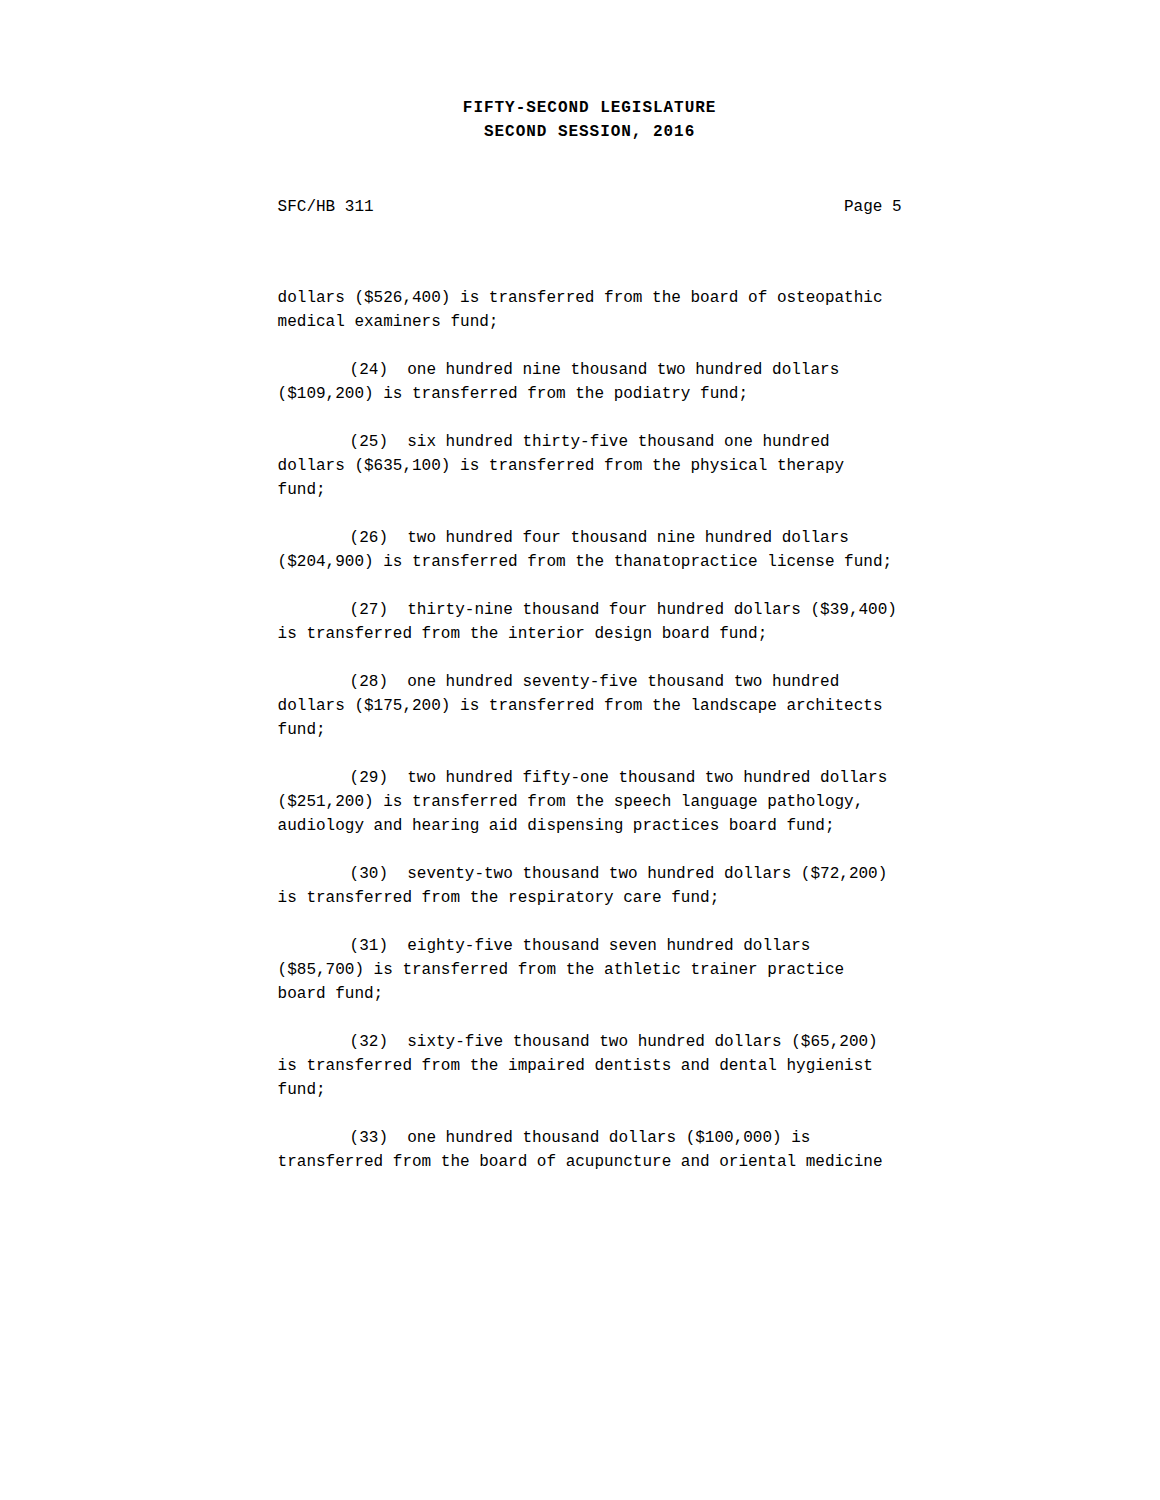FIFTY-SECOND LEGISLATURE SECOND SESSION, 2016
SFC/HB 311 Page 5
dollars ($526,400) is transferred from the board of osteopathic medical examiners fund;
(24) one hundred nine thousand two hundred dollars ($109,200) is transferred from the podiatry fund;
(25) six hundred thirty-five thousand one hundred dollars ($635,100) is transferred from the physical therapy fund;
(26) two hundred four thousand nine hundred dollars ($204,900) is transferred from the thanatopractice license fund;
(27) thirty-nine thousand four hundred dollars ($39,400) is transferred from the interior design board fund;
(28) one hundred seventy-five thousand two hundred dollars ($175,200) is transferred from the landscape architects fund;
(29) two hundred fifty-one thousand two hundred dollars ($251,200) is transferred from the speech language pathology, audiology and hearing aid dispensing practices board fund;
(30) seventy-two thousand two hundred dollars ($72,200) is transferred from the respiratory care fund;
(31) eighty-five thousand seven hundred dollars ($85,700) is transferred from the athletic trainer practice board fund;
(32) sixty-five thousand two hundred dollars ($65,200) is transferred from the impaired dentists and dental hygienist fund;
(33) one hundred thousand dollars ($100,000) is transferred from the board of acupuncture and oriental medicine